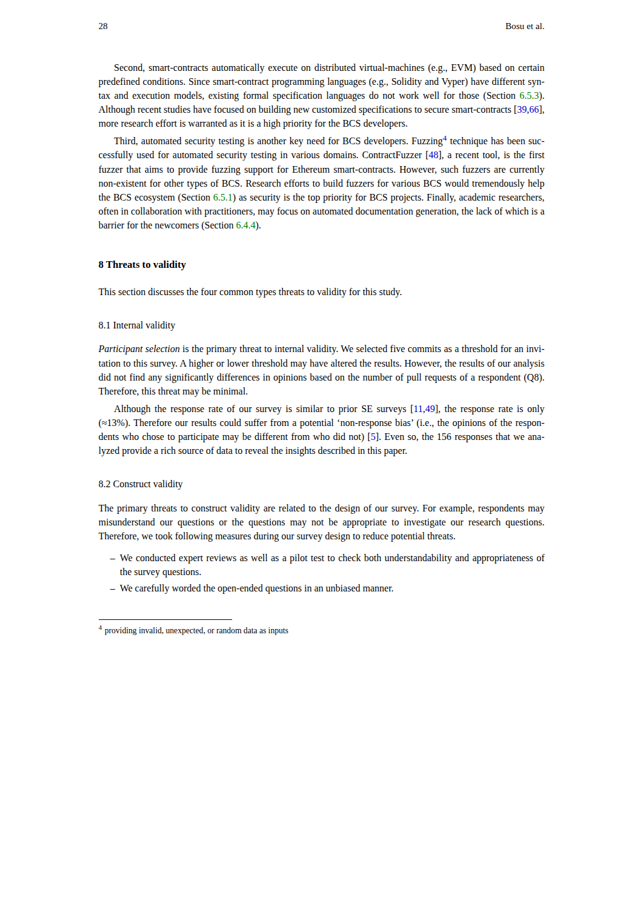28 Bosu et al.
Second, smart-contracts automatically execute on distributed virtual-machines (e.g., EVM) based on certain predefined conditions. Since smart-contract programming languages (e.g., Solidity and Vyper) have different syntax and execution models, existing formal specification languages do not work well for those (Section 6.5.3). Although recent studies have focused on building new customized specifications to secure smart-contracts [39,66], more research effort is warranted as it is a high priority for the BCS developers.
Third, automated security testing is another key need for BCS developers. Fuzzing4 technique has been successfully used for automated security testing in various domains. ContractFuzzer [48], a recent tool, is the first fuzzer that aims to provide fuzzing support for Ethereum smart-contracts. However, such fuzzers are currently non-existent for other types of BCS. Research efforts to build fuzzers for various BCS would tremendously help the BCS ecosystem (Section 6.5.1) as security is the top priority for BCS projects. Finally, academic researchers, often in collaboration with practitioners, may focus on automated documentation generation, the lack of which is a barrier for the newcomers (Section 6.4.4).
8 Threats to validity
This section discusses the four common types threats to validity for this study.
8.1 Internal validity
Participant selection is the primary threat to internal validity. We selected five commits as a threshold for an invitation to this survey. A higher or lower threshold may have altered the results. However, the results of our analysis did not find any significantly differences in opinions based on the number of pull requests of a respondent (Q8). Therefore, this threat may be minimal.
Although the response rate of our survey is similar to prior SE surveys [11,49], the response rate is only (≈13%). Therefore our results could suffer from a potential ‘non-response bias’ (i.e., the opinions of the respondents who chose to participate may be different from who did not) [5]. Even so, the 156 responses that we analyzed provide a rich source of data to reveal the insights described in this paper.
8.2 Construct validity
The primary threats to construct validity are related to the design of our survey. For example, respondents may misunderstand our questions or the questions may not be appropriate to investigate our research questions. Therefore, we took following measures during our survey design to reduce potential threats.
We conducted expert reviews as well as a pilot test to check both understandability and appropriateness of the survey questions.
We carefully worded the open-ended questions in an unbiased manner.
4providing invalid, unexpected, or random data as inputs